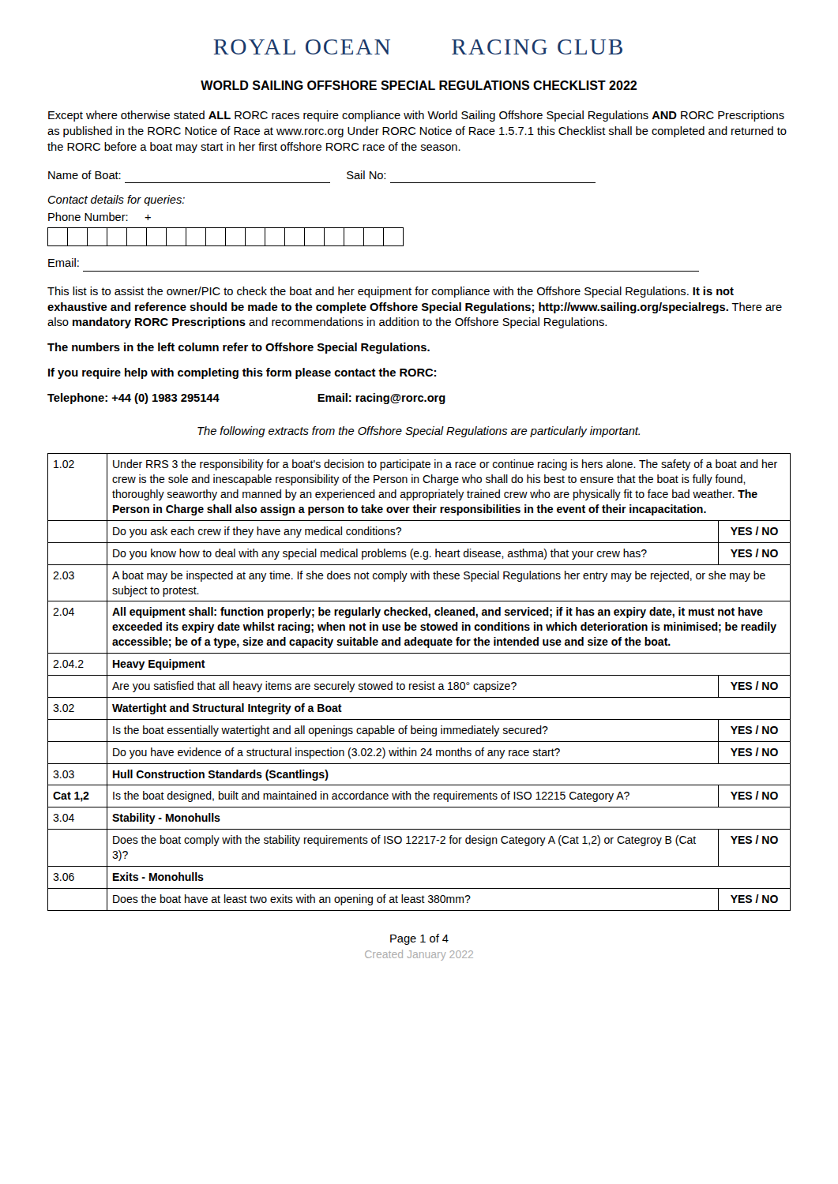ROYAL OCEAN RACING CLUB
WORLD SAILING OFFSHORE SPECIAL REGULATIONS CHECKLIST 2022
Except where otherwise stated ALL RORC races require compliance with World Sailing Offshore Special Regulations AND RORC Prescriptions as published in the RORC Notice of Race at www.rorc.org Under RORC Notice of Race 1.5.7.1 this Checklist shall be completed and returned to the RORC before a boat may start in her first offshore RORC race of the season.
Name of Boat: Sail No:
Contact details for queries:
Phone Number: +
Email:
This list is to assist the owner/PIC to check the boat and her equipment for compliance with the Offshore Special Regulations. It is not exhaustive and reference should be made to the complete Offshore Special Regulations; http://www.sailing.org/specialregs. There are also mandatory RORC Prescriptions and recommendations in addition to the Offshore Special Regulations.
The numbers in the left column refer to Offshore Special Regulations.
If you require help with completing this form please contact the RORC:
Telephone: +44 (0) 1983 295144 Email: racing@rorc.org
The following extracts from the Offshore Special Regulations are particularly important.
| 1.02 | Under RRS 3 the responsibility for a boat's decision to participate in a race or continue racing is hers alone. The safety of a boat and her crew is the sole and inescapable responsibility of the Person in Charge who shall do his best to ensure that the boat is fully found, thoroughly seaworthy and manned by an experienced and appropriately trained crew who are physically fit to face bad weather. The Person in Charge shall also assign a person to take over their responsibilities in the event of their incapacitation. |
| | Do you ask each crew if they have any medical conditions? | YES / NO |
| | Do you know how to deal with any special medical problems (e.g. heart disease, asthma) that your crew has? | YES / NO |
| 2.03 | A boat may be inspected at any time. If she does not comply with these Special Regulations her entry may be rejected, or she may be subject to protest. |
| 2.04 | All equipment shall: function properly; be regularly checked, cleaned, and serviced; if it has an expiry date, it must not have exceeded its expiry date whilst racing; when not in use be stowed in conditions in which deterioration is minimised; be readily accessible; be of a type, size and capacity suitable and adequate for the intended use and size of the boat. |
| 2.04.2 | Heavy Equipment |
| | Are you satisfied that all heavy items are securely stowed to resist a 180° capsize? | YES / NO |
| 3.02 | Watertight and Structural Integrity of a Boat |
| | Is the boat essentially watertight and all openings capable of being immediately secured? | YES / NO |
| | Do you have evidence of a structural inspection (3.02.2) within 24 months of any race start? | YES / NO |
| 3.03 | Hull Construction Standards (Scantlings) |
| Cat 1,2 | Is the boat designed, built and maintained in accordance with the requirements of ISO 12215 Category A? | YES / NO |
| 3.04 | Stability - Monohulls |
| | Does the boat comply with the stability requirements of ISO 12217-2 for design Category A (Cat 1,2) or Categroy B (Cat 3)? | YES / NO |
| 3.06 | Exits - Monohulls |
| | Does the boat have at least two exits with an opening of at least 380mm? | YES / NO |
Page 1 of 4
Created January 2022